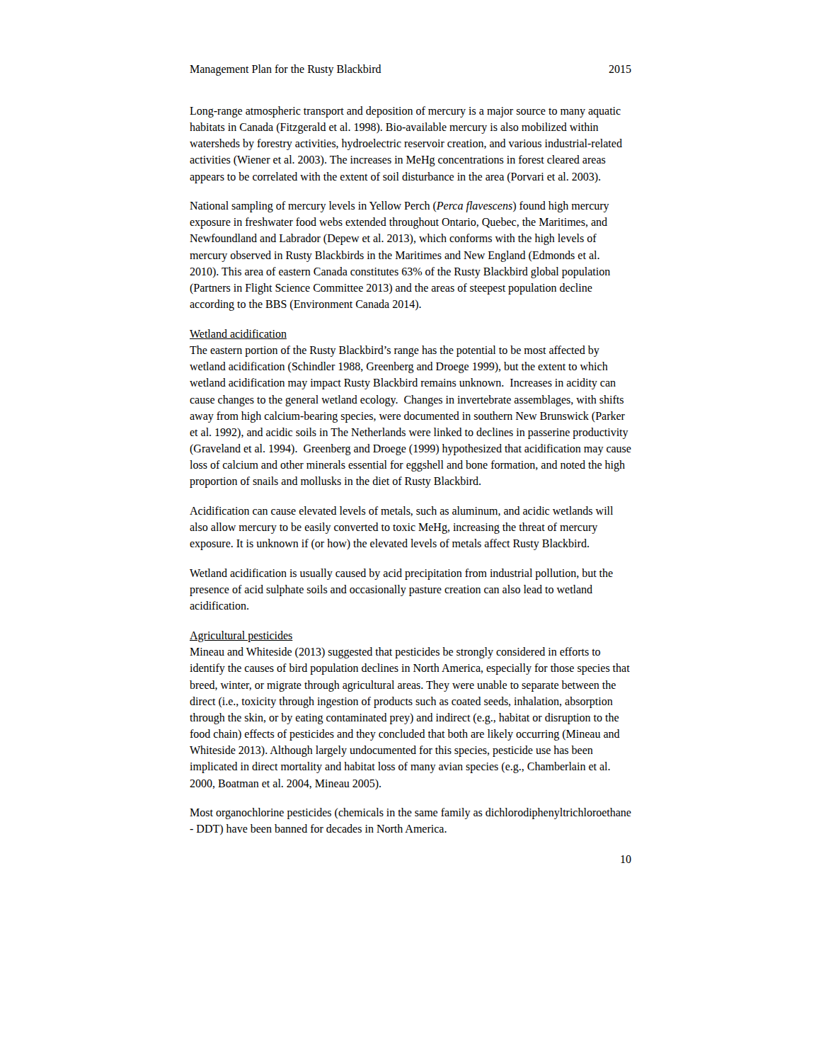Management Plan for the Rusty Blackbird 2015
Long-range atmospheric transport and deposition of mercury is a major source to many aquatic habitats in Canada (Fitzgerald et al. 1998). Bio-available mercury is also mobilized within watersheds by forestry activities, hydroelectric reservoir creation, and various industrial-related activities (Wiener et al. 2003). The increases in MeHg concentrations in forest cleared areas appears to be correlated with the extent of soil disturbance in the area (Porvari et al. 2003).
National sampling of mercury levels in Yellow Perch (Perca flavescens) found high mercury exposure in freshwater food webs extended throughout Ontario, Quebec, the Maritimes, and Newfoundland and Labrador (Depew et al. 2013), which conforms with the high levels of mercury observed in Rusty Blackbirds in the Maritimes and New England (Edmonds et al. 2010). This area of eastern Canada constitutes 63% of the Rusty Blackbird global population (Partners in Flight Science Committee 2013) and the areas of steepest population decline according to the BBS (Environment Canada 2014).
Wetland acidification
The eastern portion of the Rusty Blackbird’s range has the potential to be most affected by wetland acidification (Schindler 1988, Greenberg and Droege 1999), but the extent to which wetland acidification may impact Rusty Blackbird remains unknown. Increases in acidity can cause changes to the general wetland ecology. Changes in invertebrate assemblages, with shifts away from high calcium-bearing species, were documented in southern New Brunswick (Parker et al. 1992), and acidic soils in The Netherlands were linked to declines in passerine productivity (Graveland et al. 1994). Greenberg and Droege (1999) hypothesized that acidification may cause loss of calcium and other minerals essential for eggshell and bone formation, and noted the high proportion of snails and mollusks in the diet of Rusty Blackbird.
Acidification can cause elevated levels of metals, such as aluminum, and acidic wetlands will also allow mercury to be easily converted to toxic MeHg, increasing the threat of mercury exposure. It is unknown if (or how) the elevated levels of metals affect Rusty Blackbird.
Wetland acidification is usually caused by acid precipitation from industrial pollution, but the presence of acid sulphate soils and occasionally pasture creation can also lead to wetland acidification.
Agricultural pesticides
Mineau and Whiteside (2013) suggested that pesticides be strongly considered in efforts to identify the causes of bird population declines in North America, especially for those species that breed, winter, or migrate through agricultural areas. They were unable to separate between the direct (i.e., toxicity through ingestion of products such as coated seeds, inhalation, absorption through the skin, or by eating contaminated prey) and indirect (e.g., habitat or disruption to the food chain) effects of pesticides and they concluded that both are likely occurring (Mineau and Whiteside 2013). Although largely undocumented for this species, pesticide use has been implicated in direct mortality and habitat loss of many avian species (e.g., Chamberlain et al. 2000, Boatman et al. 2004, Mineau 2005).
Most organochlorine pesticides (chemicals in the same family as dichlorodiphenyltrichloroethane - DDT) have been banned for decades in North America.
10